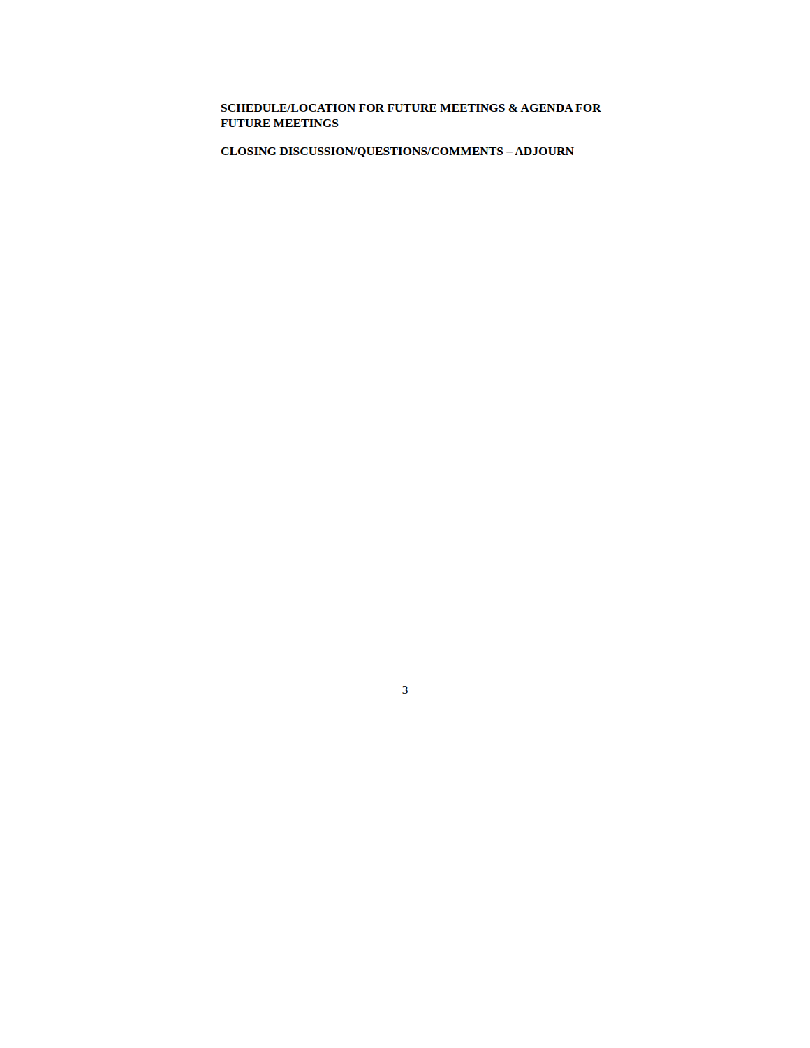Schedule/Location for Future Meetings & Agenda for Future Meetings
Closing Discussion/Questions/Comments – Adjourn
3